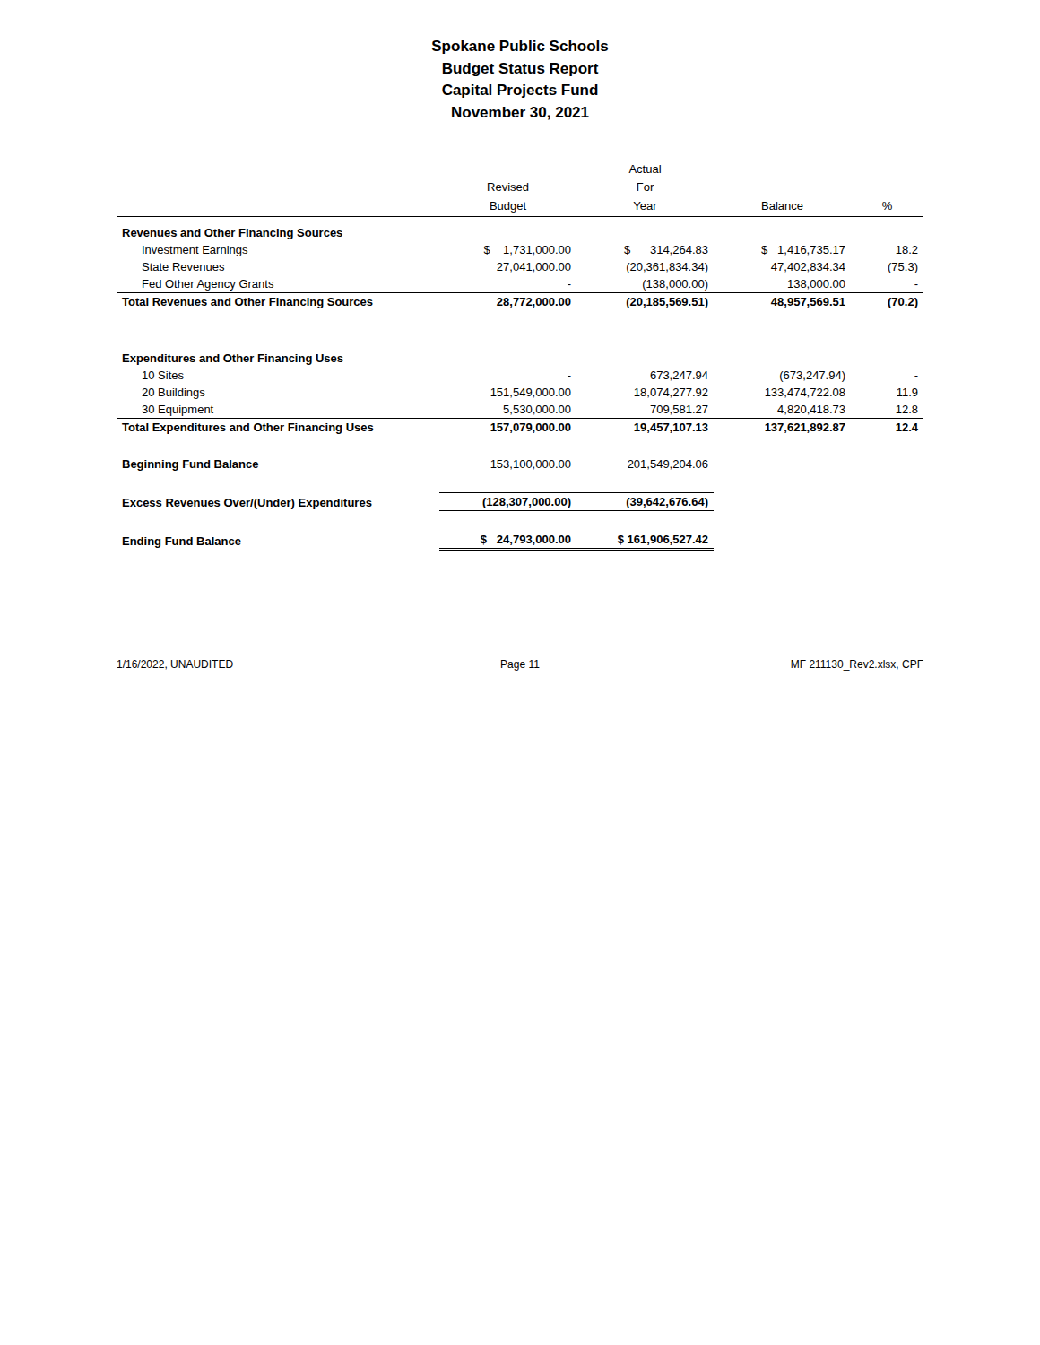Spokane Public Schools
Budget Status Report
Capital Projects Fund
November 30, 2021
| | | Actual | | |
| --- | --- | --- | --- | --- |
| | Revised | For | | |
| | Budget | Year | Balance | % |
| Revenues and Other Financing Sources |
| Investment Earnings | $ 1,731,000.00 | $ 314,264.83 | $ 1,416,735.17 | 18.2 |
| State Revenues | 27,041,000.00 | (20,361,834.34) | 47,402,834.34 | (75.3) |
| Fed Other Agency Grants | - | (138,000.00) | 138,000.00 | - |
| Total Revenues and Other Financing Sources | 28,772,000.00 | (20,185,569.51) | 48,957,569.51 | (70.2) |
| Expenditures and Other Financing Uses |
| 10 Sites | - | 673,247.94 | (673,247.94) | - |
| 20 Buildings | 151,549,000.00 | 18,074,277.92 | 133,474,722.08 | 11.9 |
| 30 Equipment | 5,530,000.00 | 709,581.27 | 4,820,418.73 | 12.8 |
| Total Expenditures and Other Financing Uses | 157,079,000.00 | 19,457,107.13 | 137,621,892.87 | 12.4 |
| Beginning Fund Balance | 153,100,000.00 | 201,549,204.06 | | |
| Excess Revenues Over/(Under) Expenditures | (128,307,000.00) | (39,642,676.64) | | |
| Ending Fund Balance | $ 24,793,000.00 | $ 161,906,527.42 | | |
1/16/2022, UNAUDITED
Page 11
MF 211130_Rev2.xlsx, CPF